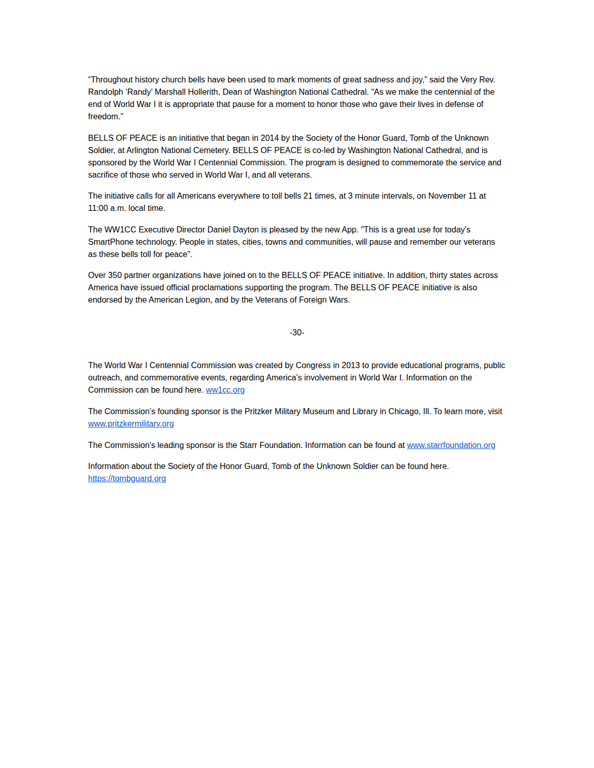“Throughout history church bells have been used to mark moments of great sadness and joy,” said the Very Rev. Randolph ‘Randy’ Marshall Hollerith, Dean of Washington National Cathedral. “As we make the centennial of the end of World War I it is appropriate that pause for a moment to honor those who gave their lives in defense of freedom.”
BELLS OF PEACE is an initiative that began in 2014 by the Society of the Honor Guard, Tomb of the Unknown Soldier, at Arlington National Cemetery. BELLS OF PEACE is co-led by Washington National Cathedral, and is sponsored by the World War I Centennial Commission. The program is designed to commemorate the service and sacrifice of those who served in World War I, and all veterans.
The initiative calls for all Americans everywhere to toll bells 21 times, at 3 minute intervals, on November 11 at 11:00 a.m. local time.
The WW1CC Executive Director Daniel Dayton is pleased by the new App. "This is a great use for today's SmartPhone technology. People in states, cities, towns and communities, will pause and remember our veterans as these bells toll for peace".
Over 350 partner organizations have joined on to the BELLS OF PEACE initiative. In addition, thirty states across America have issued official proclamations supporting the program. The BELLS OF PEACE initiative is also endorsed by the American Legion, and by the Veterans of Foreign Wars.
-30-
The World War I Centennial Commission was created by Congress in 2013 to provide educational programs, public outreach, and commemorative events, regarding America's involvement in World War I. Information on the Commission can be found here. ww1cc.org
The Commission’s founding sponsor is the Pritzker Military Museum and Library in Chicago, Ill. To learn more, visit
www.pritzkermilitary.org
The Commission's leading sponsor is the Starr Foundation. Information can be found at www.starrfoundation.org
Information about the Society of the Honor Guard, Tomb of the Unknown Soldier can be found here.
https://tombguard.org